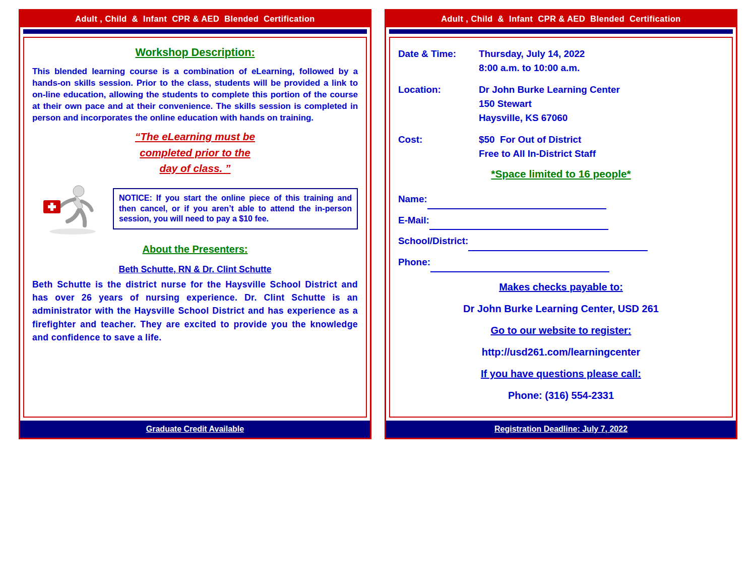Adult , Child & Infant CPR & AED Blended Certification
Workshop Description:
This blended learning course is a combination of eLearning, followed by a hands-on skills session. Prior to the class, students will be provided a link to on-line education, allowing the students to complete this portion of the course at their own pace and at their convenience. The skills session is completed in person and incorporates the online education with hands on training.
“The eLearning must be
completed prior to the
day of class. ”
NOTICE: If you start the online piece of this training and then cancel, or if you aren’t able to attend the in-person session, you will need to pay a $10 fee.
About the Presenters:
Beth Schutte, RN & Dr. Clint Schutte
Beth Schutte is the district nurse for the Haysville School District and has over 26 years of nursing experience. Dr. Clint Schutte is an administrator with the Haysville School District and has experience as a firefighter and teacher. They are excited to provide you the knowledge and confidence to save a life.
Graduate Credit Available
Adult , Child & Infant CPR & AED Blended Certification
Date & Time:
Thursday, July 14, 2022
8:00 a.m. to 10:00 a.m.
Location:
Dr John Burke Learning Center
150 Stewart
Haysville, KS 67060
Cost:
$50 For Out of District
Free to All In-District Staff
*Space limited to 16 people*
Name: E-Mail: School/District: Phone:
Makes checks payable to:
Dr John Burke Learning Center, USD 261
Go to our website to register:
http://usd261.com/learningcenter
If you have questions please call:
Phone: (316) 554-2331
Registration Deadline: July 7, 2022